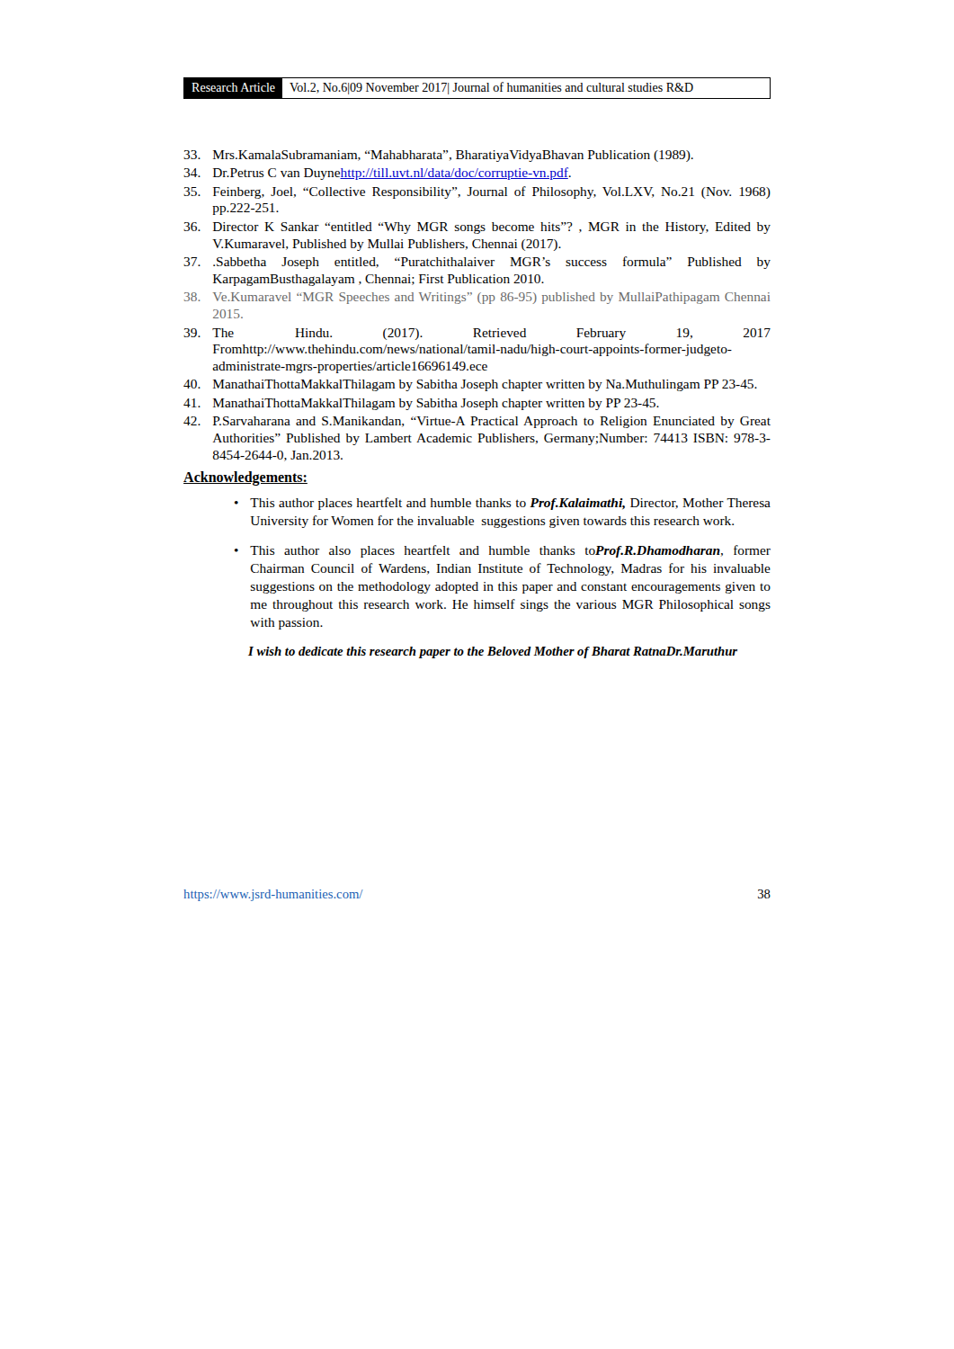Research Article
Vol.2, No.6|09 November 2017| Journal of humanities and cultural studies R&D
Mrs.KamalaSubramaniam, “Mahabharata”, BharatiyaVidyaBhavan Publication (1989).
Dr.Petrus C van Duynehttp://till.uvt.nl/data/doc/corruptie-vn.pdf.
Feinberg, Joel, “Collective Responsibility”, Journal of Philosophy, Vol.LXV, No.21 (Nov. 1968) pp.222-251.
Director K Sankar “entitled “Why MGR songs become hits”? , MGR in the History, Edited by V.Kumaravel, Published by Mullai Publishers, Chennai (2017).
.Sabbetha Joseph entitled, “Puratchithalaiver MGR’s success formula” Published by KarpagamBusthagalayam , Chennai; First Publication 2010.
Ve.Kumaravel “MGR Speeches and Writings” (pp 86-95) published by MullaiPathipagam Chennai 2015.
The Hindu. (2017). Retrieved February 19, 2017 Fromhttp://www.thehindu.com/news/national/tamil-nadu/high-court-appoints-former-judgeto-administrate-mgrs-properties/article16696149.ece
ManathaiThottaMakkalThilagam by Sabitha Joseph chapter written by Na.Muthulingam PP 23-45.
ManathaiThottaMakkalThilagam by Sabitha Joseph chapter written by PP 23-45.
P.Sarvaharana and S.Manikandan, “Virtue-A Practical Approach to Religion Enunciated by Great Authorities” Published by Lambert Academic Publishers, Germany;Number: 74413 ISBN: 978-3-8454-2644-0, Jan.2013.
Acknowledgements:
This author places heartfelt and humble thanks to Prof.Kalaimathi, Director, Mother Theresa University for Women for the invaluable suggestions given towards this research work.
This author also places heartfelt and humble thanks toProf.R.Dhamodharan, former Chairman Council of Wardens, Indian Institute of Technology, Madras for his invaluable suggestions on the methodology adopted in this paper and constant encouragements given to me throughout this research work. He himself sings the various MGR Philosophical songs with passion.
I wish to dedicate this research paper to the Beloved Mother of Bharat RatnaDr.Maruthur
https://www.jsrd-humanities.com/ 38